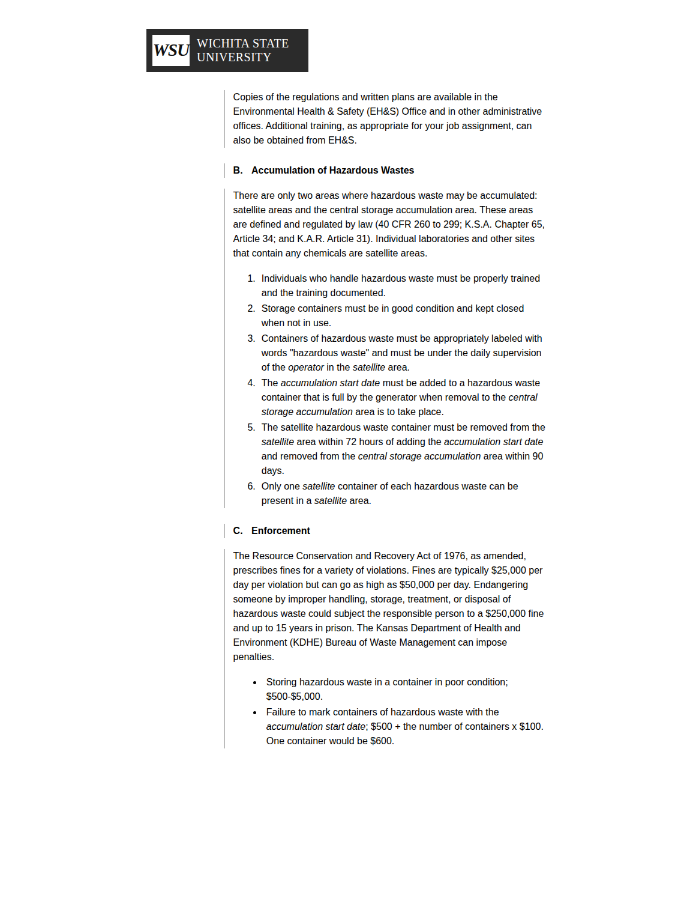WSU
WICHITA STATE UNIVERSITY
Copies of the regulations and written plans are available in the Environmental Health & Safety (EH&S) Office and in other administrative offices. Additional training, as appropriate for your job assignment, can also be obtained from EH&S.
B. Accumulation of Hazardous Wastes
There are only two areas where hazardous waste may be accumulated: satellite areas and the central storage accumulation area. These areas are defined and regulated by law (40 CFR 260 to 299; K.S.A. Chapter 65, Article 34; and K.A.R. Article 31). Individual laboratories and other sites that contain any chemicals are satellite areas.
Individuals who handle hazardous waste must be properly trained and the training documented.
Storage containers must be in good condition and kept closed when not in use.
Containers of hazardous waste must be appropriately labeled with words "hazardous waste" and must be under the daily supervision of the operator in the satellite area.
The accumulation start date must be added to a hazardous waste container that is full by the generator when removal to the central storage accumulation area is to take place.
The satellite hazardous waste container must be removed from the satellite area within 72 hours of adding the accumulation start date and removed from the central storage accumulation area within 90 days.
Only one satellite container of each hazardous waste can be present in a satellite area.
C. Enforcement
The Resource Conservation and Recovery Act of 1976, as amended, prescribes fines for a variety of violations. Fines are typically $25,000 per day per violation but can go as high as $50,000 per day. Endangering someone by improper handling, storage, treatment, or disposal of hazardous waste could subject the responsible person to a $250,000 fine and up to 15 years in prison. The Kansas Department of Health and Environment (KDHE) Bureau of Waste Management can impose penalties.
Storing hazardous waste in a container in poor condition; $500-$5,000.
Failure to mark containers of hazardous waste with the accumulation start date; $500 + the number of containers x $100. One container would be $600.